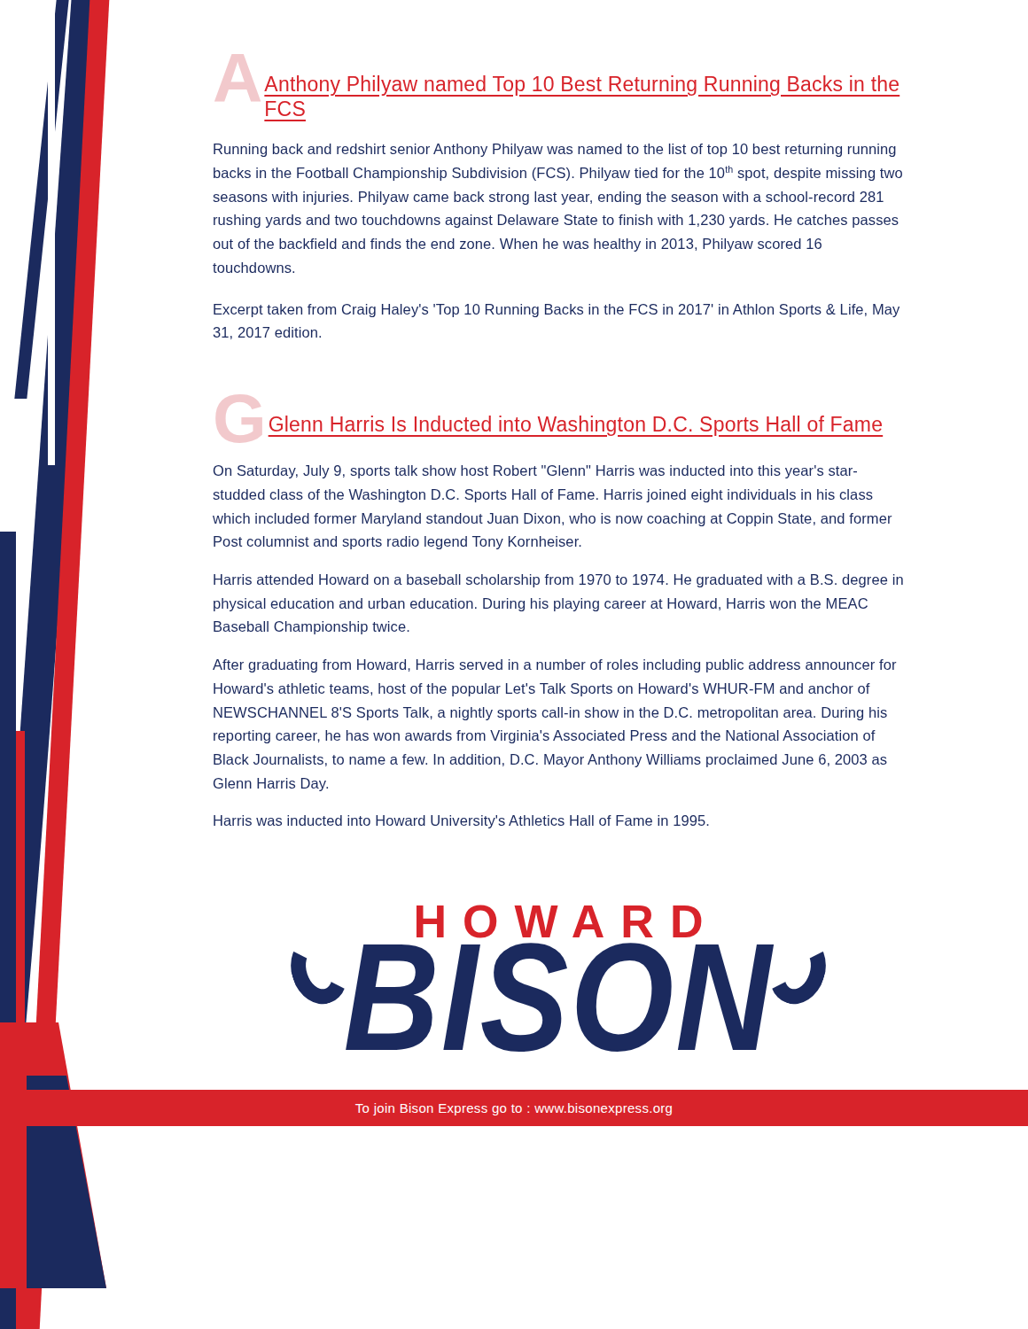A
Anthony Philyaw named Top 10 Best Returning Running Backs in the FCS
Running back and redshirt senior Anthony Philyaw was named to the list of top 10 best returning running backs in the Football Championship Subdivision (FCS). Philyaw tied for the 10th spot, despite missing two seasons with injuries. Philyaw came back strong last year, ending the season with a school-record 281 rushing yards and two touchdowns against Delaware State to finish with 1,230 yards. He catches passes out of the backfield and finds the end zone. When he was healthy in 2013, Philyaw scored 16 touchdowns.
Excerpt taken from Craig Haley's 'Top 10 Running Backs in the FCS in 2017' in Athlon Sports & Life, May 31, 2017 edition.
G
Glenn Harris Is Inducted into Washington D.C. Sports Hall of Fame
On Saturday, July 9, sports talk show host Robert "Glenn" Harris was inducted into this year's star-studded class of the Washington D.C. Sports Hall of Fame. Harris joined eight individuals in his class which included former Maryland standout Juan Dixon, who is now coaching at Coppin State, and former Post columnist and sports radio legend Tony Kornheiser.
Harris attended Howard on a baseball scholarship from 1970 to 1974. He graduated with a B.S. degree in physical education and urban education. During his playing career at Howard, Harris won the MEAC Baseball Championship twice.
After graduating from Howard, Harris served in a number of roles including public address announcer for Howard's athletic teams, host of the popular Let's Talk Sports on Howard's WHUR-FM and anchor of NEWSCHANNEL 8'S Sports Talk, a nightly sports call-in show in the D.C. metropolitan area. During his reporting career, he has won awards from Virginia's Associated Press and the National Association of Black Journalists, to name a few. In addition, D.C. Mayor Anthony Williams proclaimed June 6, 2003 as Glenn Harris Day.
Harris was inducted into Howard University's Athletics Hall of Fame in 1995.
HOWARD
BISON
To join Bison Express go to : www.bisonexpress.org